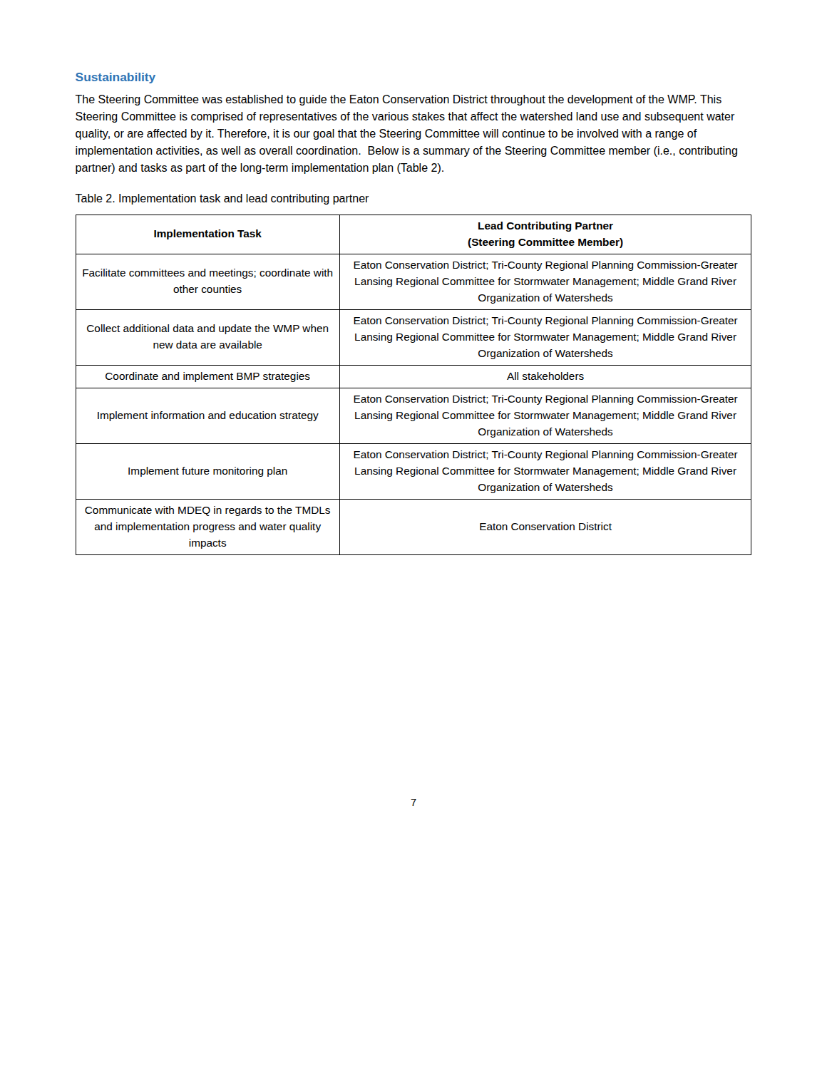Sustainability
The Steering Committee was established to guide the Eaton Conservation District throughout the development of the WMP. This Steering Committee is comprised of representatives of the various stakes that affect the watershed land use and subsequent water quality, or are affected by it. Therefore, it is our goal that the Steering Committee will continue to be involved with a range of implementation activities, as well as overall coordination. Below is a summary of the Steering Committee member (i.e., contributing partner) and tasks as part of the long-term implementation plan (Table 2).
Table 2. Implementation task and lead contributing partner
| Implementation Task | Lead Contributing Partner (Steering Committee Member) |
| --- | --- |
| Facilitate committees and meetings; coordinate with other counties | Eaton Conservation District; Tri-County Regional Planning Commission-Greater Lansing Regional Committee for Stormwater Management; Middle Grand River Organization of Watersheds |
| Collect additional data and update the WMP when new data are available | Eaton Conservation District; Tri-County Regional Planning Commission-Greater Lansing Regional Committee for Stormwater Management; Middle Grand River Organization of Watersheds |
| Coordinate and implement BMP strategies | All stakeholders |
| Implement information and education strategy | Eaton Conservation District; Tri-County Regional Planning Commission-Greater Lansing Regional Committee for Stormwater Management; Middle Grand River Organization of Watersheds |
| Implement future monitoring plan | Eaton Conservation District; Tri-County Regional Planning Commission-Greater Lansing Regional Committee for Stormwater Management; Middle Grand River Organization of Watersheds |
| Communicate with MDEQ in regards to the TMDLs and implementation progress and water quality impacts | Eaton Conservation District |
7